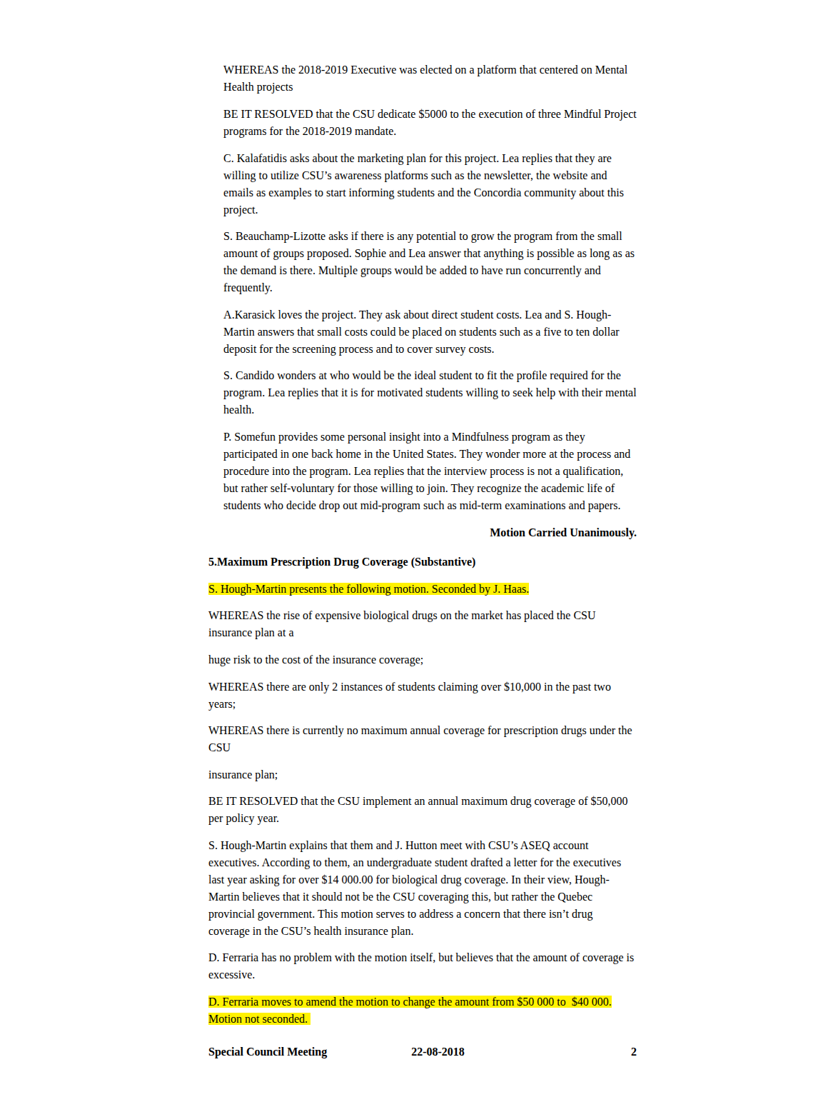WHEREAS the 2018-2019 Executive was elected on a platform that centered on Mental Health projects
BE IT RESOLVED that the CSU dedicate $5000 to the execution of three Mindful Project programs for the 2018-2019 mandate.
C. Kalafatidis asks about the marketing plan for this project. Lea replies that they are willing to utilize CSU’s awareness platforms such as the newsletter, the website and emails as examples to start informing students and the Concordia community about this project.
S. Beauchamp-Lizotte asks if there is any potential to grow the program from the small amount of groups proposed. Sophie and Lea answer that anything is possible as long as as the demand is there. Multiple groups would be added to have run concurrently and frequently.
A.Karasick loves the project. They ask about direct student costs. Lea and S. Hough-Martin answers that small costs could be placed on students such as a five to ten dollar deposit for the screening process and to cover survey costs.
S. Candido wonders at who would be the ideal student to fit the profile required for the program. Lea replies that it is for motivated students willing to seek help with their mental health.
P. Somefun provides some personal insight into a Mindfulness program as they participated in one back home in the United States. They wonder more at the process and procedure into the program. Lea replies that the interview process is not a qualification, but rather self-voluntary for those willing to join. They recognize the academic life of students who decide drop out mid-program such as mid-term examinations and papers.
Motion Carried Unanimously.
5.Maximum Prescription Drug Coverage (Substantive)
S. Hough-Martin presents the following motion. Seconded by J. Haas.
WHEREAS the rise of expensive biological drugs on the market has placed the CSU insurance plan at a
huge risk to the cost of the insurance coverage;
WHEREAS there are only 2 instances of students claiming over $10,000 in the past two years;
WHEREAS there is currently no maximum annual coverage for prescription drugs under the CSU
insurance plan;
BE IT RESOLVED that the CSU implement an annual maximum drug coverage of $50,000 per policy year.
S. Hough-Martin explains that them and J. Hutton meet with CSU’s ASEQ account executives. According to them, an undergraduate student drafted a letter for the executives last year asking for over $14 000.00 for biological drug coverage. In their view, Hough-Martin believes that it should not be the CSU coveraging this, but rather the Quebec provincial government. This motion serves to address a concern that there isn’t drug coverage in the CSU’s health insurance plan.
D. Ferraria has no problem with the motion itself, but believes that the amount of coverage is excessive.
D. Ferraria moves to amend the motion to change the amount from $50 000 to $40 000. Motion not seconded.
Special Council Meeting 22-08-2018 2